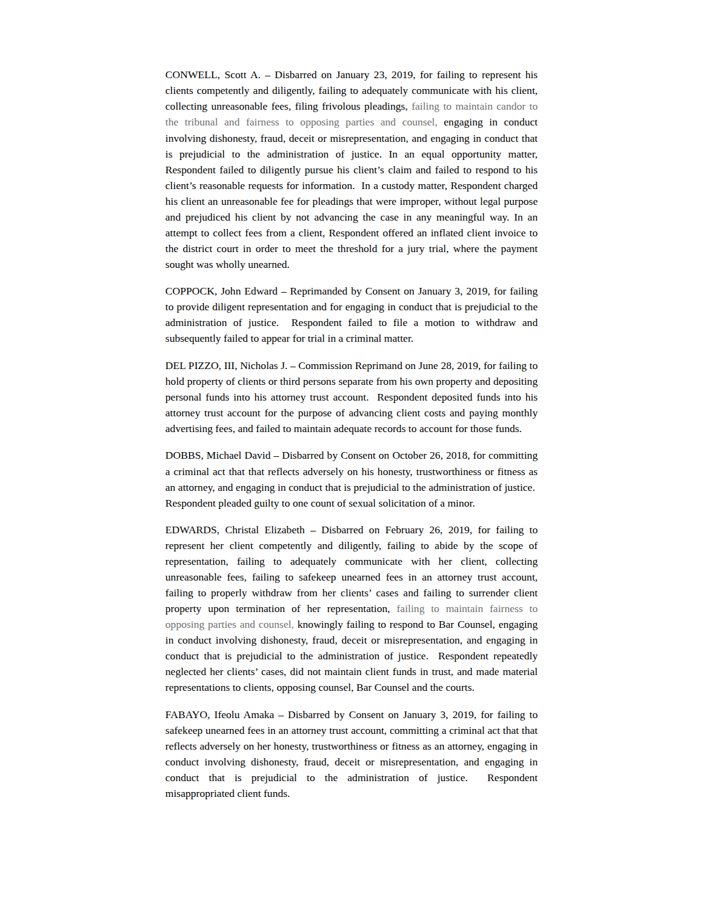CONWELL, Scott A. – Disbarred on January 23, 2019, for failing to represent his clients competently and diligently, failing to adequately communicate with his client, collecting unreasonable fees, filing frivolous pleadings, failing to maintain candor to the tribunal and fairness to opposing parties and counsel, engaging in conduct involving dishonesty, fraud, deceit or misrepresentation, and engaging in conduct that is prejudicial to the administration of justice. In an equal opportunity matter, Respondent failed to diligently pursue his client’s claim and failed to respond to his client’s reasonable requests for information. In a custody matter, Respondent charged his client an unreasonable fee for pleadings that were improper, without legal purpose and prejudiced his client by not advancing the case in any meaningful way. In an attempt to collect fees from a client, Respondent offered an inflated client invoice to the district court in order to meet the threshold for a jury trial, where the payment sought was wholly unearned.
COPPOCK, John Edward – Reprimanded by Consent on January 3, 2019, for failing to provide diligent representation and for engaging in conduct that is prejudicial to the administration of justice. Respondent failed to file a motion to withdraw and subsequently failed to appear for trial in a criminal matter.
DEL PIZZO, III, Nicholas J. – Commission Reprimand on June 28, 2019, for failing to hold property of clients or third persons separate from his own property and depositing personal funds into his attorney trust account. Respondent deposited funds into his attorney trust account for the purpose of advancing client costs and paying monthly advertising fees, and failed to maintain adequate records to account for those funds.
DOBBS, Michael David – Disbarred by Consent on October 26, 2018, for committing a criminal act that that reflects adversely on his honesty, trustworthiness or fitness as an attorney, and engaging in conduct that is prejudicial to the administration of justice. Respondent pleaded guilty to one count of sexual solicitation of a minor.
EDWARDS, Christal Elizabeth – Disbarred on February 26, 2019, for failing to represent her client competently and diligently, failing to abide by the scope of representation, failing to adequately communicate with her client, collecting unreasonable fees, failing to safekeep unearned fees in an attorney trust account, failing to properly withdraw from her clients’ cases and failing to surrender client property upon termination of her representation, failing to maintain fairness to opposing parties and counsel, knowingly failing to respond to Bar Counsel, engaging in conduct involving dishonesty, fraud, deceit or misrepresentation, and engaging in conduct that is prejudicial to the administration of justice. Respondent repeatedly neglected her clients’ cases, did not maintain client funds in trust, and made material representations to clients, opposing counsel, Bar Counsel and the courts.
FABAYO, Ifeolu Amaka – Disbarred by Consent on January 3, 2019, for failing to safekeep unearned fees in an attorney trust account, committing a criminal act that that reflects adversely on her honesty, trustworthiness or fitness as an attorney, engaging in conduct involving dishonesty, fraud, deceit or misrepresentation, and engaging in conduct that is prejudicial to the administration of justice. Respondent misappropriated client funds.